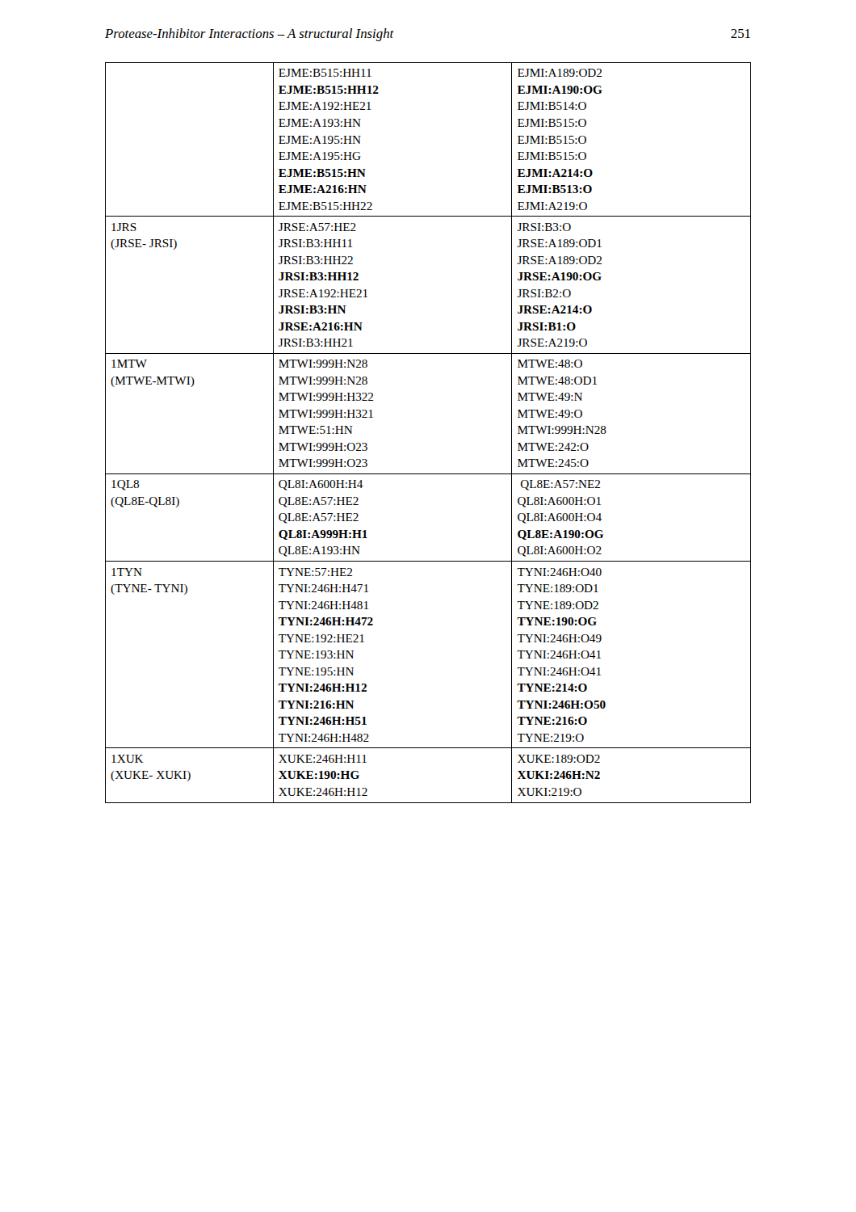Protease-Inhibitor Interactions – A structural Insight 251
| | EJME:B515:HH11 EJME:B515:HH12 EJME:A192:HE21 EJME:A193:HN EJME:A195:HN EJME:A195:HG EJME:B515:HN EJME:A216:HN EJME:B515:HH22 | EJMI:A189:OD2 EJMI:A190:OG EJMI:B514:O EJMI:B515:O EJMI:B515:O EJMI:B515:O EJMI:A214:O EJMI:B513:O EJMI:A219:O |
| 1JRS (JRSE- JRSI) | JRSE:A57:HE2 JRSI:B3:HH11 JRSI:B3:HH22 JRSI:B3:HH12 JRSE:A192:HE21 JRSI:B3:HN JRSE:A216:HN JRSI:B3:HH21 | JRSI:B3:O JRSE:A189:OD1 JRSE:A189:OD2 JRSE:A190:OG JRSI:B2:O JRSE:A214:O JRSI:B1:O JRSE:A219:O |
| 1MTW (MTWE-MTWI) | MTWI:999H:N28 MTWI:999H:N28 MTWI:999H:H322 MTWI:999H:H321 MTWE:51:HN MTWI:999H:O23 MTWI:999H:O23 | MTWE:48:O MTWE:48:OD1 MTWE:49:N MTWE:49:O MTWI:999H:N28 MTWE:242:O MTWE:245:O |
| 1QL8 (QL8E-QL8I) | QL8I:A600H:H4 QL8E:A57:HE2 QL8E:A57:HE2 QL8I:A999H:H1 QL8E:A193:HN | QL8E:A57:NE2 QL8I:A600H:O1 QL8I:A600H:O4 QL8E:A190:OG QL8I:A600H:O2 |
| 1TYN (TYNE- TYNI) | TYNE:57:HE2 TYNI:246H:H471 TYNI:246H:H481 TYNI:246H:H472 TYNE:192:HE21 TYNE:193:HN TYNE:195:HN TYNI:246H:H12 TYNI:216:HN TYNI:246H:H51 TYNI:246H:H482 | TYNI:246H:O40 TYNE:189:OD1 TYNE:189:OD2 TYNE:190:OG TYNI:246H:O49 TYNI:246H:O41 TYNI:246H:O41 TYNE:214:O TYNI:246H:O50 TYNE:216:O TYNE:219:O |
| 1XUK (XUKE- XUKI) | XUKE:246H:H11 XUKE:190:HG XUKE:246H:H12 | XUKE:189:OD2 XUKI:246H:N2 XUKI:219:O |